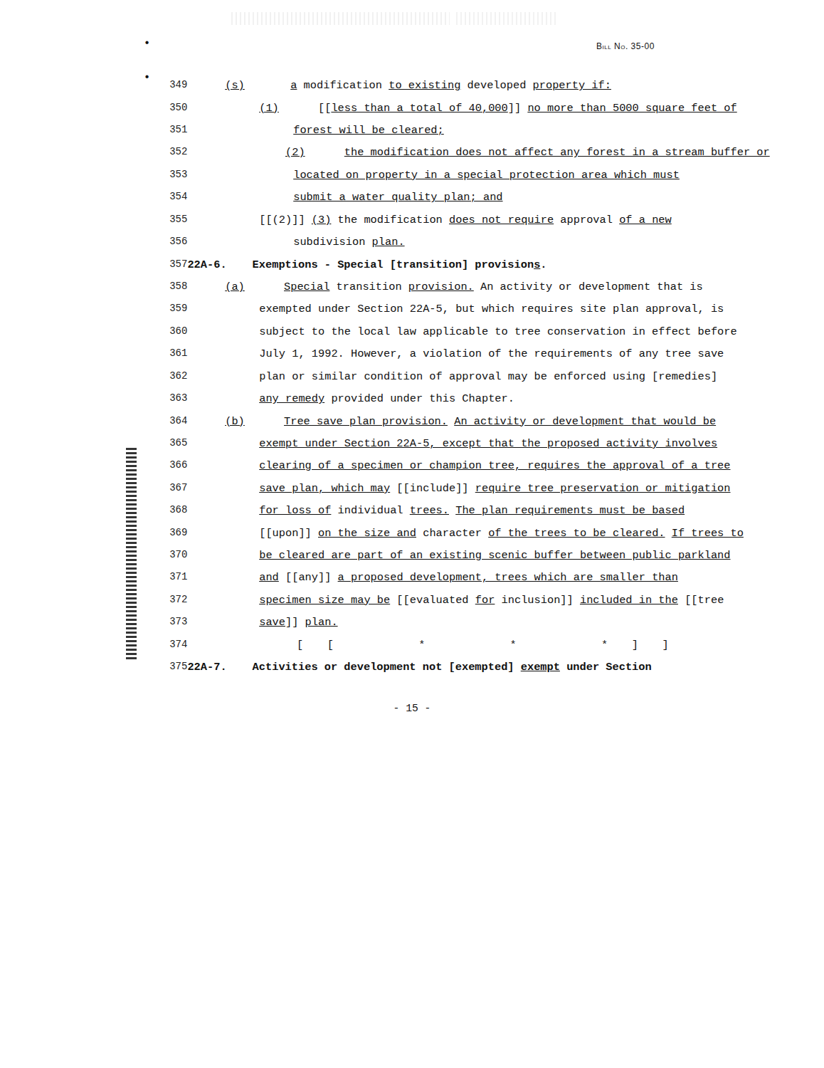•
•
Bill No. 35-00
| 349 | (s) a modification to existing developed property if: |
| 350 | (1) [[ less than a total of 40,000 ]] no more than 5000 square feet of |
| 351 | forest will be cleared; |
| 352 | (2) the modification does not affect any forest in a stream buffer or |
| 353 | located on property in a special protection area which must |
| 354 | submit a water quality plan; and |
| 355 | [[(2)]] (3) the modification does not require approval of a new |
| 356 | subdivision plan. |
| 357 | 22A-6. Exemptions - Special [transition] provision s . |
| 358 | (a) Special transition provision. An activity or development that is |
| 359 | exempted under Section 22A-5, but which requires site plan approval, is |
| 360 | subject to the local law applicable to tree conservation in effect before |
| 361 | July 1, 1992. However, a violation of the requirements of any tree save |
| 362 | plan or similar condition of approval may be enforced using [remedies] |
| 363 | any remedy provided under this Chapter. |
| 364 | (b) Tree save plan provision. An activity or development that would be |
| 365 | exempt under Section 22A-5, except that the proposed activity involves |
| 366 | clearing of a specimen or champion tree, requires the approval of a tree |
| 367 | save plan, which may [[include]] require tree preservation or mitigation |
| 368 | for loss of individual trees. The plan requirements must be based |
| 369 | [[upon]] on the size and character of the trees to be cleared. If trees to |
| 370 | be cleared are part of an existing scenic buffer between public parkland |
| 371 | and [[any]] a proposed development, trees which are smaller than |
| 372 | specimen size may be [[evaluated for inclusion]] included in the [[tree |
| 373 | save ]] plan. |
| 374 | [[ * * *]] |
| 375 | 22A-7. Activities or development not [exempted] exempt under Section |
- 15 -